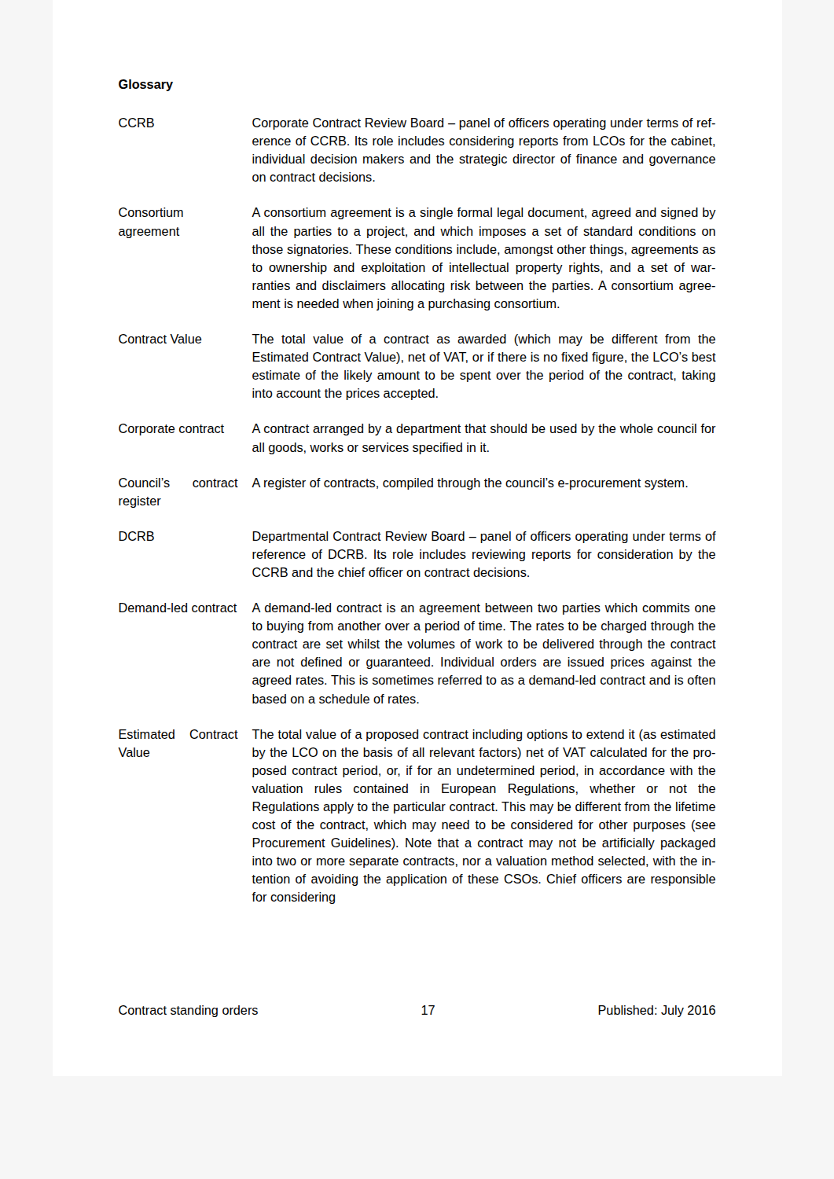Glossary
CCRB
Corporate Contract Review Board – panel of officers operating under terms of reference of CCRB. Its role includes considering reports from LCOs for the cabinet, individual decision makers and the strategic director of finance and governance on contract decisions.
Consortium agreement
A consortium agreement is a single formal legal document, agreed and signed by all the parties to a project, and which imposes a set of standard conditions on those signatories. These conditions include, amongst other things, agreements as to ownership and exploitation of intellectual property rights, and a set of warranties and disclaimers allocating risk between the parties. A consortium agreement is needed when joining a purchasing consortium.
Contract Value
The total value of a contract as awarded (which may be different from the Estimated Contract Value), net of VAT, or if there is no fixed figure, the LCO’s best estimate of the likely amount to be spent over the period of the contract, taking into account the prices accepted.
Corporate contract
A contract arranged by a department that should be used by the whole council for all goods, works or services specified in it.
Council’s contractregister
A register of contracts, compiled through the council’s e-procurement system.
DCRB
Departmental Contract Review Board – panel of officers operating under terms of reference of DCRB. Its role includes reviewing reports for consideration by the CCRB and the chief officer on contract decisions.
Demand-led contract
A demand-led contract is an agreement between two parties which commits one to buying from another over a period of time. The rates to be charged through the contract are set whilst the volumes of work to be delivered through the contract are not defined or guaranteed. Individual orders are issued prices against the agreed rates. This is sometimes referred to as a demand-led contract and is often based on a schedule of rates.
Estimated Contract Value
The total value of a proposed contract including options to extend it (as estimated by the LCO on the basis of all relevant factors) net of VAT calculated for the proposed contract period, or, if for an undetermined period, in accordance with the valuation rules contained in European Regulations, whether or not the Regulations apply to the particular contract. This may be different from the lifetime cost of the contract, which may need to be considered for other purposes (see Procurement Guidelines). Note that a contract may not be artificially packaged into two or more separate contracts, nor a valuation method selected, with the intention of avoiding the application of these CSOs. Chief officers are responsible for considering
Contract standing orders 17 Published: July 2016